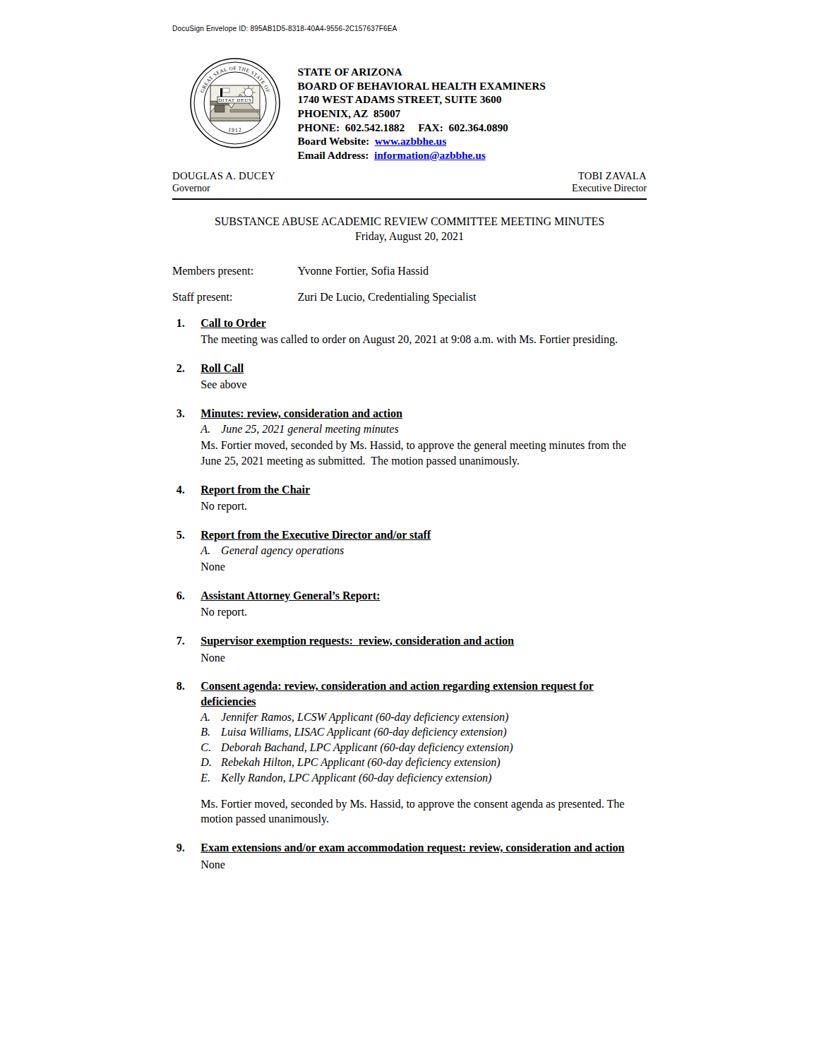DocuSign Envelope ID: 895AB1D5-8318-40A4-9556-2C157637F6EA
GREAT SEAL OF THE STATE OF 1912 DITAT DEUS
STATE OF ARIZONA
BOARD OF BEHAVIORAL HEALTH EXAMINERS
1740 WEST ADAMS STREET, SUITE 3600
PHOENIX, AZ 85007
PHONE: 602.542.1882 FAX: 602.364.0890
Board Website: www.azbbhe.us
Email Address: information@azbbhe.us
DOUGLAS A. DUCEY
Governor
TOBI ZAVALA
Executive Director
SUBSTANCE ABUSE ACADEMIC REVIEW COMMITTEE MEETING MINUTES
Friday, August 20, 2021
Members present: Yvonne Fortier, Sofia Hassid
Staff present: Zuri De Lucio, Credentialing Specialist
Call to Order The meeting was called to order on August 20, 2021 at 9:08 a.m. with Ms. Fortier presiding.
Roll Call See above
Minutes: review, consideration and action
A. June 25, 2021 general meeting minutes
Ms. Fortier moved, seconded by Ms. Hassid, to approve the general meeting minutes from the June 25, 2021 meeting as submitted. The motion passed unanimously.
Report from the Chair No report.
Report from the Executive Director and/or staff
A. General agency operations
None
Assistant Attorney General’s Report: No report.
Supervisor exemption requests: review, consideration and action None
Consent agenda: review, consideration and action regarding extension request for deficiencies
A. Jennifer Ramos, LCSW Applicant (60-day deficiency extension)
B. Luisa Williams, LISAC Applicant (60-day deficiency extension)
C. Deborah Bachand, LPC Applicant (60-day deficiency extension)
D. Rebekah Hilton, LPC Applicant (60-day deficiency extension)
E. Kelly Randon, LPC Applicant (60-day deficiency extension)
Ms. Fortier moved, seconded by Ms. Hassid, to approve the consent agenda as presented. The motion passed unanimously.
Exam extensions and/or exam accommodation request: review, consideration and action None